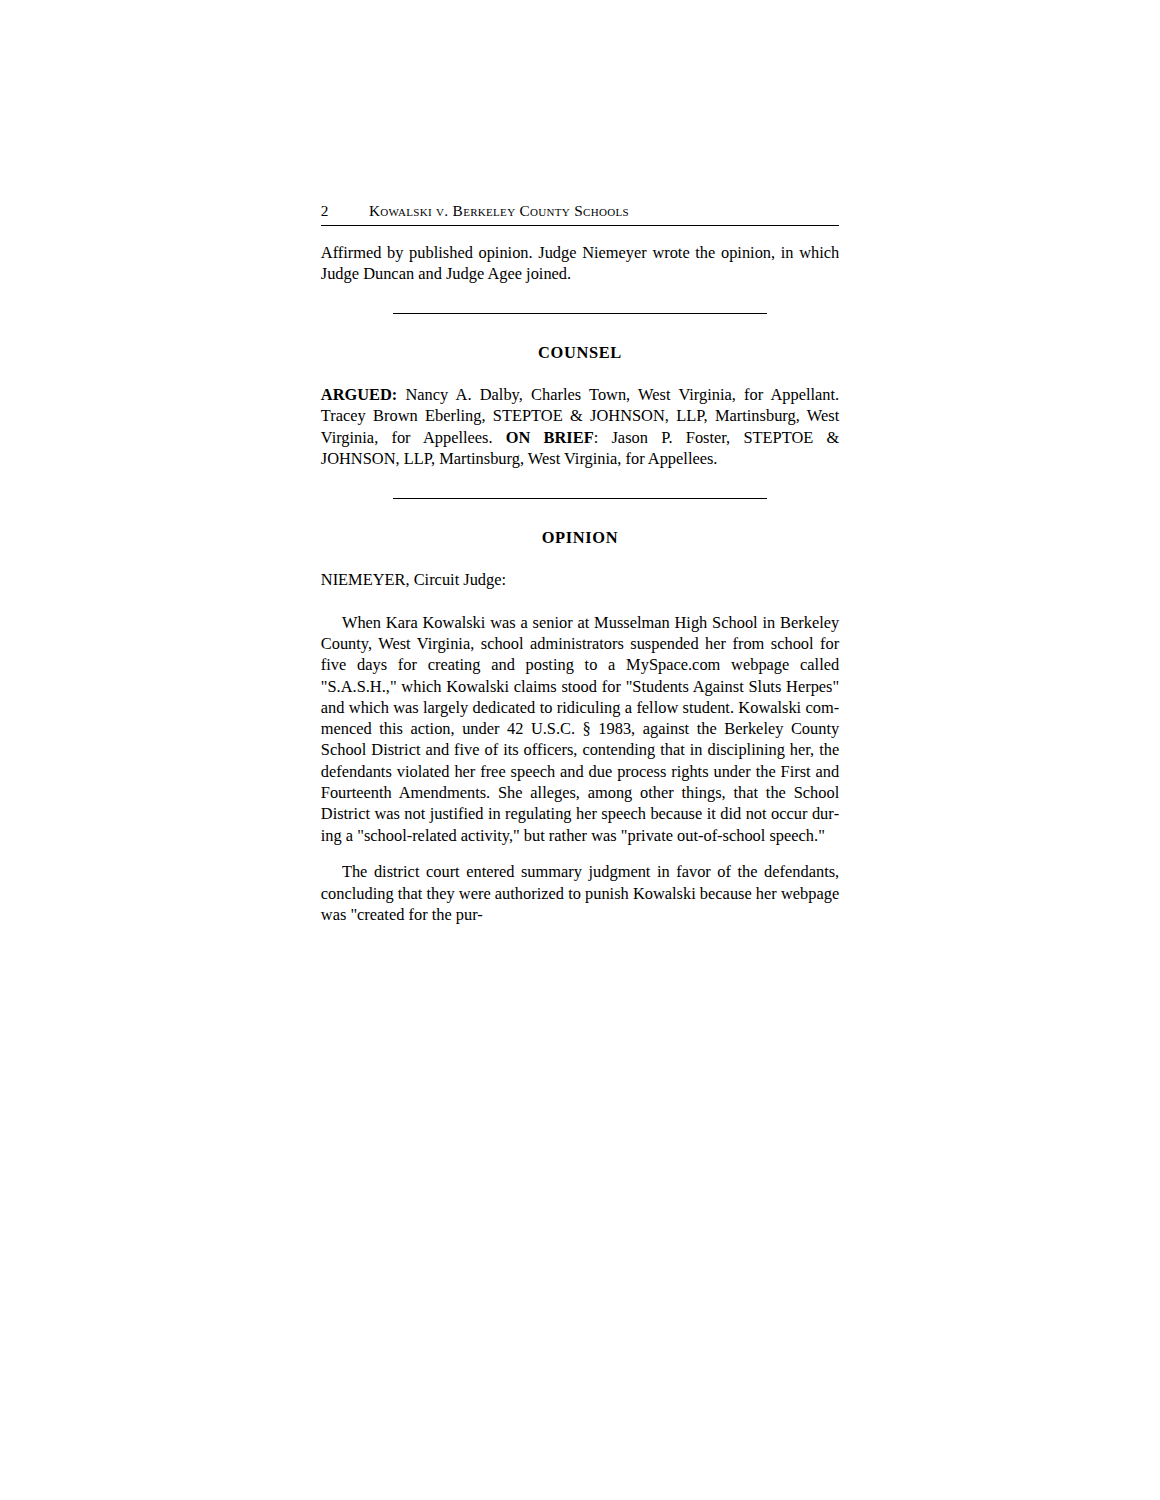2 Kowalski v. Berkeley County Schools
Affirmed by published opinion. Judge Niemeyer wrote the opinion, in which Judge Duncan and Judge Agee joined.
COUNSEL
ARGUED: Nancy A. Dalby, Charles Town, West Virginia, for Appellant. Tracey Brown Eberling, STEPTOE & JOHNSON, LLP, Martinsburg, West Virginia, for Appellees. ON BRIEF: Jason P. Foster, STEPTOE & JOHNSON, LLP, Martinsburg, West Virginia, for Appellees.
OPINION
NIEMEYER, Circuit Judge:
When Kara Kowalski was a senior at Musselman High School in Berkeley County, West Virginia, school administrators suspended her from school for five days for creating and posting to a MySpace.com webpage called "S.A.S.H.," which Kowalski claims stood for "Students Against Sluts Herpes" and which was largely dedicated to ridiculing a fellow student. Kowalski commenced this action, under 42 U.S.C. § 1983, against the Berkeley County School District and five of its officers, contending that in disciplining her, the defendants violated her free speech and due process rights under the First and Fourteenth Amendments. She alleges, among other things, that the School District was not justified in regulating her speech because it did not occur during a "school-related activity," but rather was "private out-of-school speech."
The district court entered summary judgment in favor of the defendants, concluding that they were authorized to punish Kowalski because her webpage was "created for the pur-